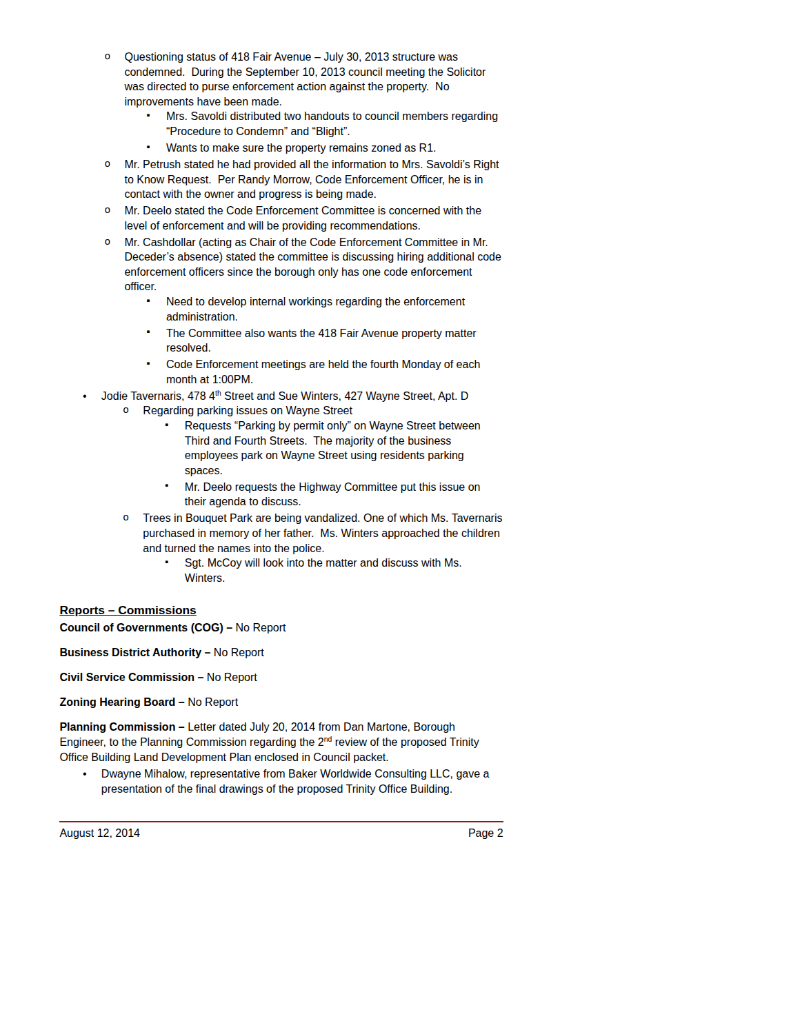Questioning status of 418 Fair Avenue – July 30, 2013 structure was condemned. During the September 10, 2013 council meeting the Solicitor was directed to purse enforcement action against the property. No improvements have been made.
Mrs. Savoldi distributed two handouts to council members regarding “Procedure to Condemn” and “Blight”.
Wants to make sure the property remains zoned as R1.
Mr. Petrush stated he had provided all the information to Mrs. Savoldi’s Right to Know Request. Per Randy Morrow, Code Enforcement Officer, he is in contact with the owner and progress is being made.
Mr. Deelo stated the Code Enforcement Committee is concerned with the level of enforcement and will be providing recommendations.
Mr. Cashdollar (acting as Chair of the Code Enforcement Committee in Mr. Deceder’s absence) stated the committee is discussing hiring additional code enforcement officers since the borough only has one code enforcement officer.
Need to develop internal workings regarding the enforcement administration.
The Committee also wants the 418 Fair Avenue property matter resolved.
Code Enforcement meetings are held the fourth Monday of each month at 1:00PM.
Jodie Tavernaris, 478 4th Street and Sue Winters, 427 Wayne Street, Apt. D
Regarding parking issues on Wayne Street
Requests “Parking by permit only” on Wayne Street between Third and Fourth Streets. The majority of the business employees park on Wayne Street using residents parking spaces.
Mr. Deelo requests the Highway Committee put this issue on their agenda to discuss.
Trees in Bouquet Park are being vandalized. One of which Ms. Tavernaris purchased in memory of her father. Ms. Winters approached the children and turned the names into the police.
Sgt. McCoy will look into the matter and discuss with Ms. Winters.
Reports – Commissions
Council of Governments (COG) – No Report
Business District Authority – No Report
Civil Service Commission – No Report
Zoning Hearing Board – No Report
Planning Commission – Letter dated July 20, 2014 from Dan Martone, Borough Engineer, to the Planning Commission regarding the 2nd review of the proposed Trinity Office Building Land Development Plan enclosed in Council packet.
Dwayne Mihalow, representative from Baker Worldwide Consulting LLC, gave a presentation of the final drawings of the proposed Trinity Office Building.
August 12, 2014 Page 2